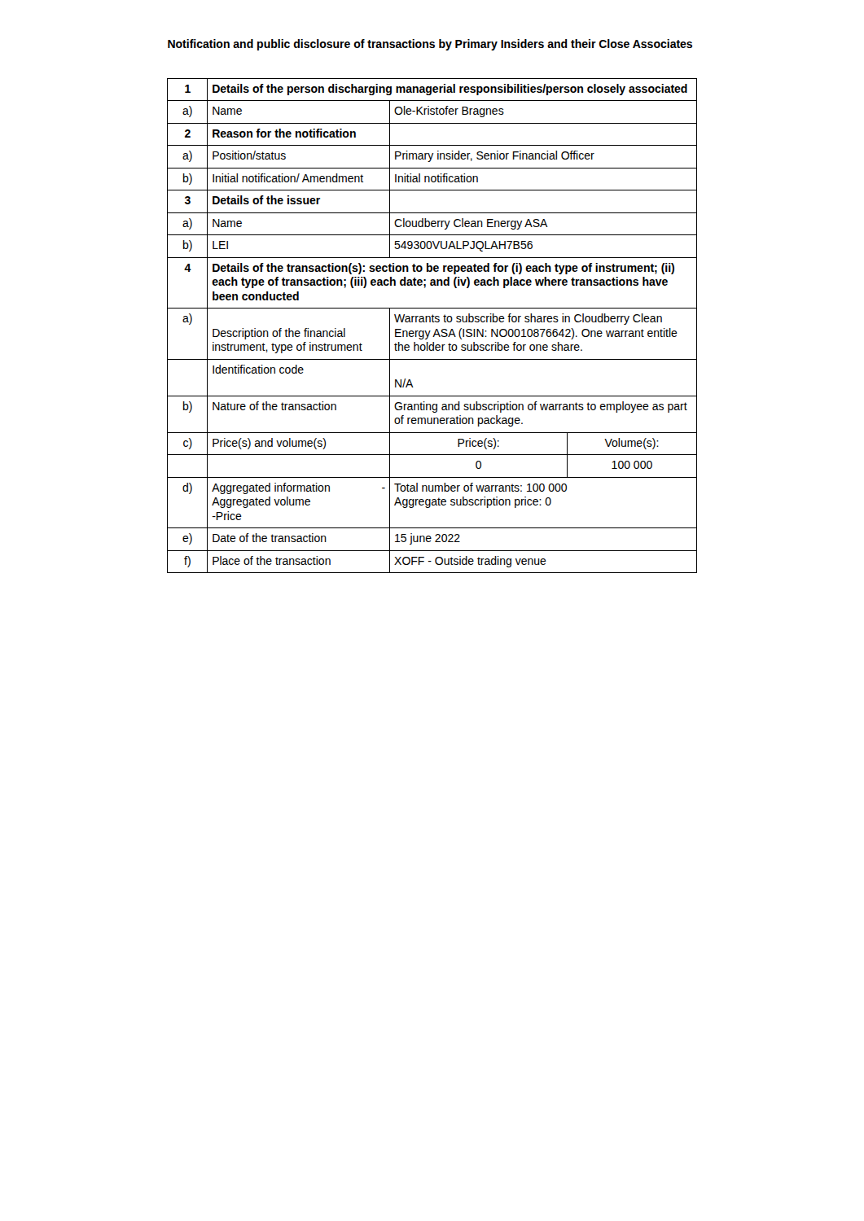Notification and public disclosure of transactions by Primary Insiders and their Close Associates
| 1 | Details of the person discharging managerial responsibilities/person closely associated |
| a) | Name | Ole-Kristofer Bragnes |
| 2 | Reason for the notification | |
| a) | Position/status | Primary insider, Senior Financial Officer |
| b) | Initial notification/ Amendment | Initial notification |
| 3 | Details of the issuer | |
| a) | Name | Cloudberry Clean Energy ASA |
| b) | LEI | 549300VUALPJQLAH7B56 |
| 4 | Details of the transaction(s): section to be repeated for (i) each type of instrument; (ii) each type of transaction; (iii) each date; and (iv) each place where transactions have been conducted |
| a) | Description of the financial instrument, type of instrument | Warrants to subscribe for shares in Cloudberry Clean Energy ASA (ISIN: NO0010876642). One warrant entitle the holder to subscribe for one share. |
| | Identification code | N/A |
| b) | Nature of the transaction | Granting and subscription of warrants to employee as part of remuneration package. |
| c) | Price(s) and volume(s) | / Price(s): / Volume(s): / |
| | | / 0 / 100 000 / |
| d) | Aggregated information - Aggregated volume -Price | Total number of warrants: 100 000 Aggregate subscription price: 0 |
| e) | Date of the transaction | 15 june 2022 |
| f) | Place of the transaction | XOFF - Outside trading venue |